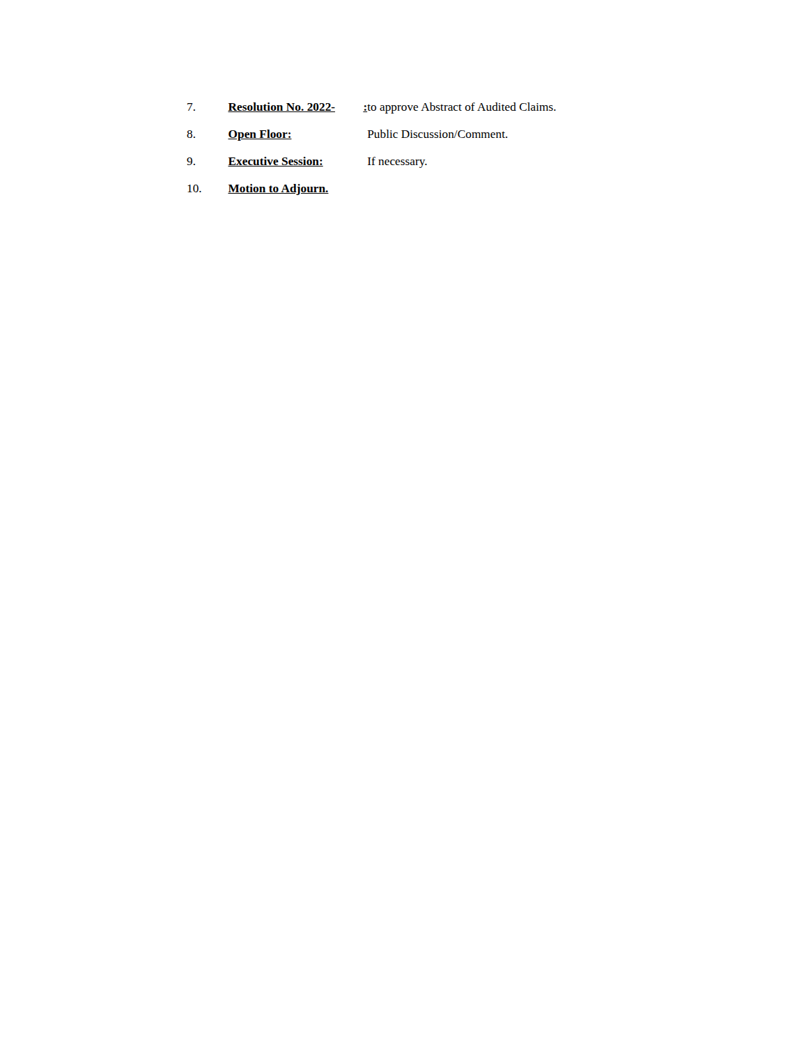| 7. | Resolution No. 2022- : | to approve Abstract of Audited Claims. |
| 8. | Open Floor: | Public Discussion/Comment. |
| 9. | Executive Session: | If necessary. |
| 10. | Motion to Adjourn. |